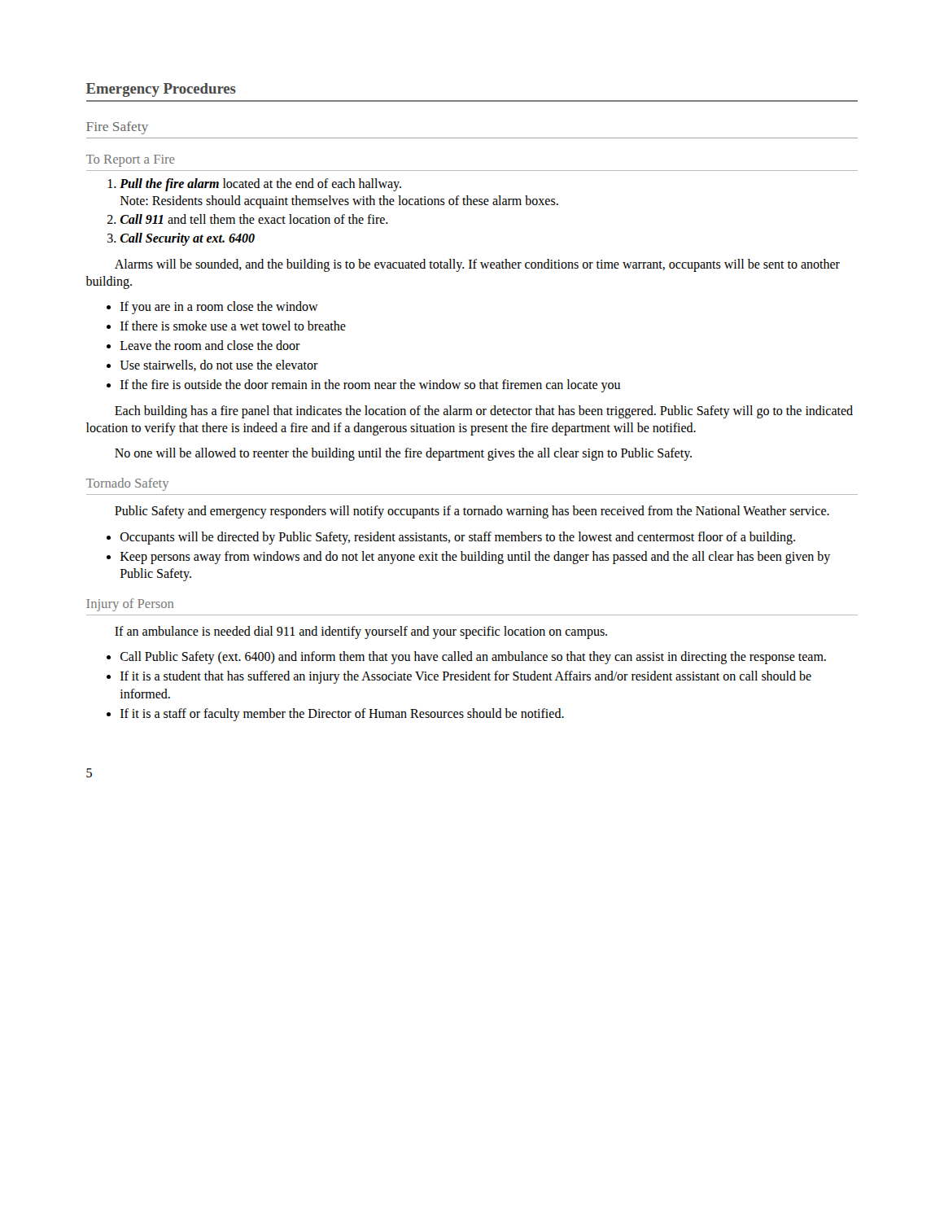Emergency Procedures
Fire Safety
To Report a Fire
Pull the fire alarm located at the end of each hallway. Note: Residents should acquaint themselves with the locations of these alarm boxes.
Call 911 and tell them the exact location of the fire.
Call Security at ext. 6400
Alarms will be sounded, and the building is to be evacuated totally. If weather conditions or time warrant, occupants will be sent to another building.
If you are in a room close the window
If there is smoke use a wet towel to breathe
Leave the room and close the door
Use stairwells, do not use the elevator
If the fire is outside the door remain in the room near the window so that firemen can locate you
Each building has a fire panel that indicates the location of the alarm or detector that has been triggered. Public Safety will go to the indicated location to verify that there is indeed a fire and if a dangerous situation is present the fire department will be notified.
No one will be allowed to reenter the building until the fire department gives the all clear sign to Public Safety.
Tornado Safety
Public Safety and emergency responders will notify occupants if a tornado warning has been received from the National Weather service.
Occupants will be directed by Public Safety, resident assistants, or staff members to the lowest and centermost floor of a building.
Keep persons away from windows and do not let anyone exit the building until the danger has passed and the all clear has been given by Public Safety.
Injury of Person
If an ambulance is needed dial 911 and identify yourself and your specific location on campus.
Call Public Safety (ext. 6400) and inform them that you have called an ambulance so that they can assist in directing the response team.
If it is a student that has suffered an injury the Associate Vice President for Student Affairs and/or resident assistant on call should be informed.
If it is a staff or faculty member the Director of Human Resources should be notified.
5